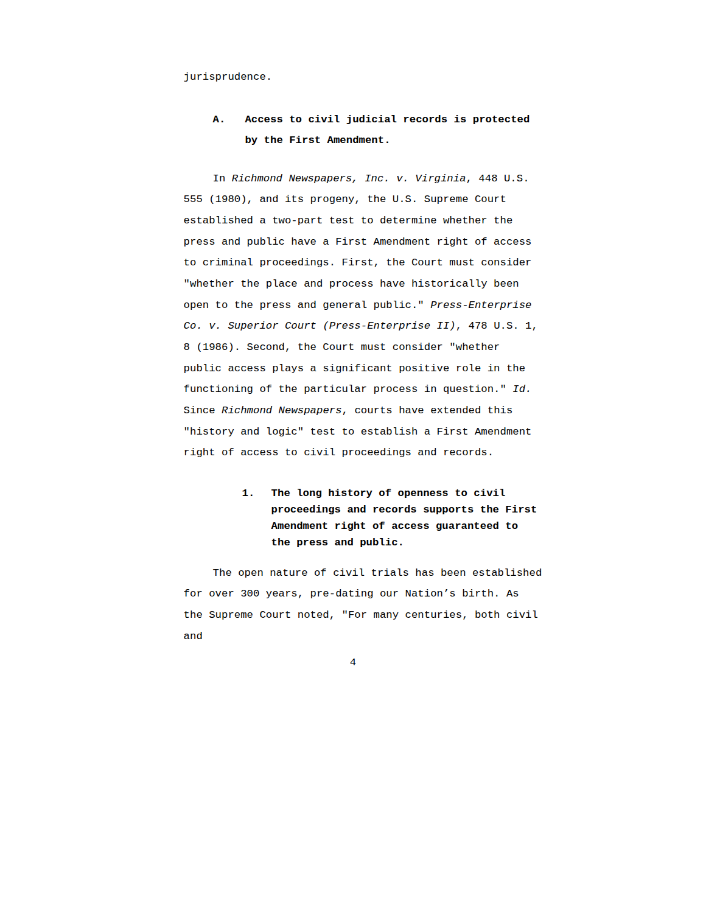jurisprudence.
A. Access to civil judicial records is protected by the First Amendment.
In Richmond Newspapers, Inc. v. Virginia, 448 U.S. 555 (1980), and its progeny, the U.S. Supreme Court established a two-part test to determine whether the press and public have a First Amendment right of access to criminal proceedings. First, the Court must consider "whether the place and process have historically been open to the press and general public." Press-Enterprise Co. v. Superior Court (Press-Enterprise II), 478 U.S. 1, 8 (1986). Second, the Court must consider "whether public access plays a significant positive role in the functioning of the particular process in question." Id. Since Richmond Newspapers, courts have extended this "history and logic" test to establish a First Amendment right of access to civil proceedings and records.
1. The long history of openness to civil proceedings and records supports the First Amendment right of access guaranteed to the press and public.
The open nature of civil trials has been established for over 300 years, pre-dating our Nation’s birth. As the Supreme Court noted, "For many centuries, both civil and
4